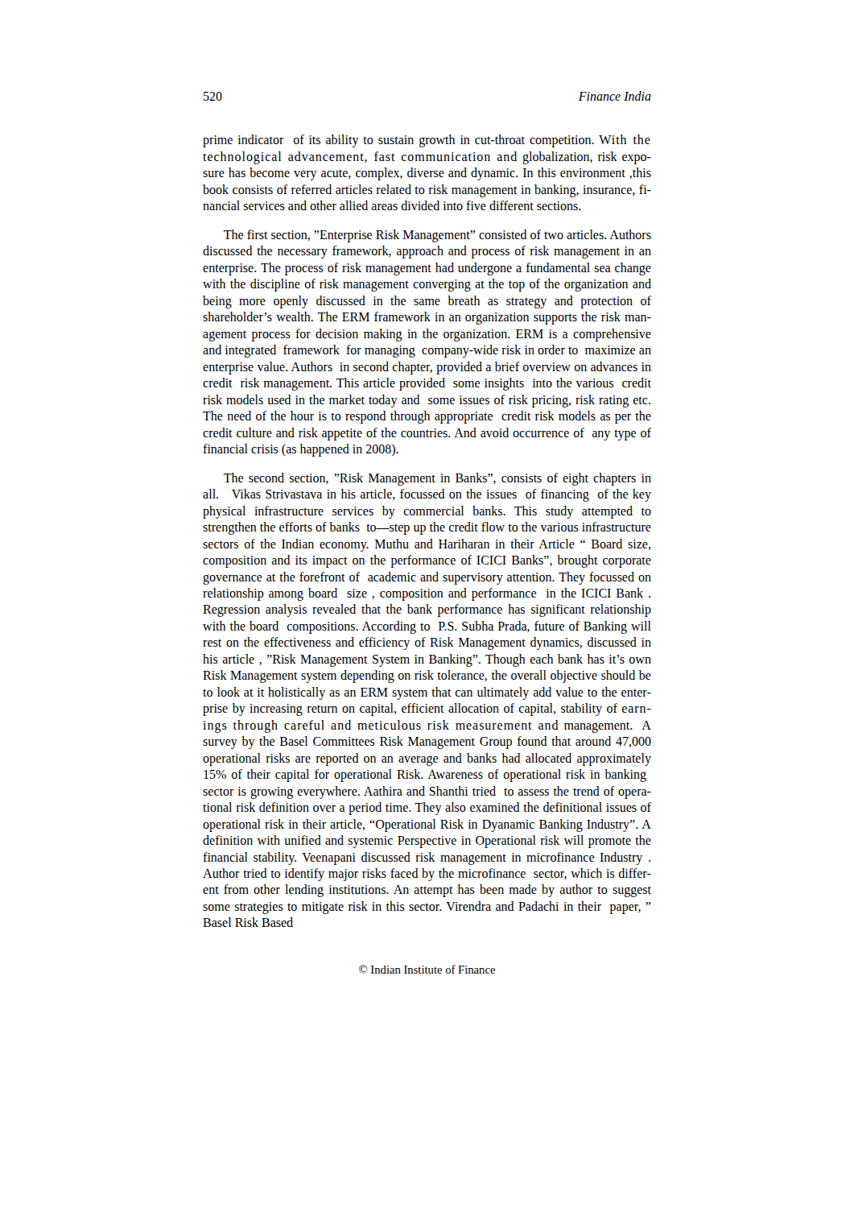520 Finance India
prime indicator of its ability to sustain growth in cut-throat competition. With the technological advancement, fast communication and globalization, risk exposure has become very acute, complex, diverse and dynamic. In this environment ,this book consists of referred articles related to risk management in banking, insurance, financial services and other allied areas divided into five different sections.
The first section, ”Enterprise Risk Management” consisted of two articles. Authors discussed the necessary framework, approach and process of risk management in an enterprise. The process of risk management had undergone a fundamental sea change with the discipline of risk management converging at the top of the organization and being more openly discussed in the same breath as strategy and protection of shareholder’s wealth. The ERM framework in an organization supports the risk management process for decision making in the organization. ERM is a comprehensive and integrated framework for managing company-wide risk in order to maximize an enterprise value. Authors in second chapter, provided a brief overview on advances in credit risk management. This article provided some insights into the various credit risk models used in the market today and some issues of risk pricing, risk rating etc. The need of the hour is to respond through appropriate credit risk models as per the credit culture and risk appetite of the countries. And avoid occurrence of any type of financial crisis (as happened in 2008).
The second section, ”Risk Management in Banks”, consists of eight chapters in all. Vikas Strivastava in his article, focussed on the issues of financing of the key physical infrastructure services by commercial banks. This study attempted to strengthen the efforts of banks to—step up the credit flow to the various infrastructure sectors of the Indian economy. Muthu and Hariharan in their Article “ Board size, composition and its impact on the performance of ICICI Banks”, brought corporate governance at the forefront of academic and supervisory attention. They focussed on relationship among board size , composition and performance in the ICICI Bank . Regression analysis revealed that the bank performance has significant relationship with the board compositions. According to P.S. Subha Prada, future of Banking will rest on the effectiveness and efficiency of Risk Management dynamics, discussed in his article , ”Risk Management System in Banking”. Though each bank has it’s own Risk Management system depending on risk tolerance, the overall objective should be to look at it holistically as an ERM system that can ultimately add value to the enterprise by increasing return on capital, efficient allocation of capital, stability of earnings through careful and meticulous risk measurement and management. A survey by the Basel Committees Risk Management Group found that around 47,000 operational risks are reported on an average and banks had allocated approximately 15% of their capital for operational Risk. Awareness of operational risk in banking sector is growing everywhere. Aathira and Shanthi tried to assess the trend of operational risk definition over a period time. They also examined the definitional issues of operational risk in their article, “Operational Risk in Dyanamic Banking Industry”. A definition with unified and systemic Perspective in Operational risk will promote the financial stability. Veenapani discussed risk management in microfinance Industry . Author tried to identify major risks faced by the microfinance sector, which is different from other lending institutions. An attempt has been made by author to suggest some strategies to mitigate risk in this sector. Virendra and Padachi in their paper, ” Basel Risk Based
© Indian Institute of Finance